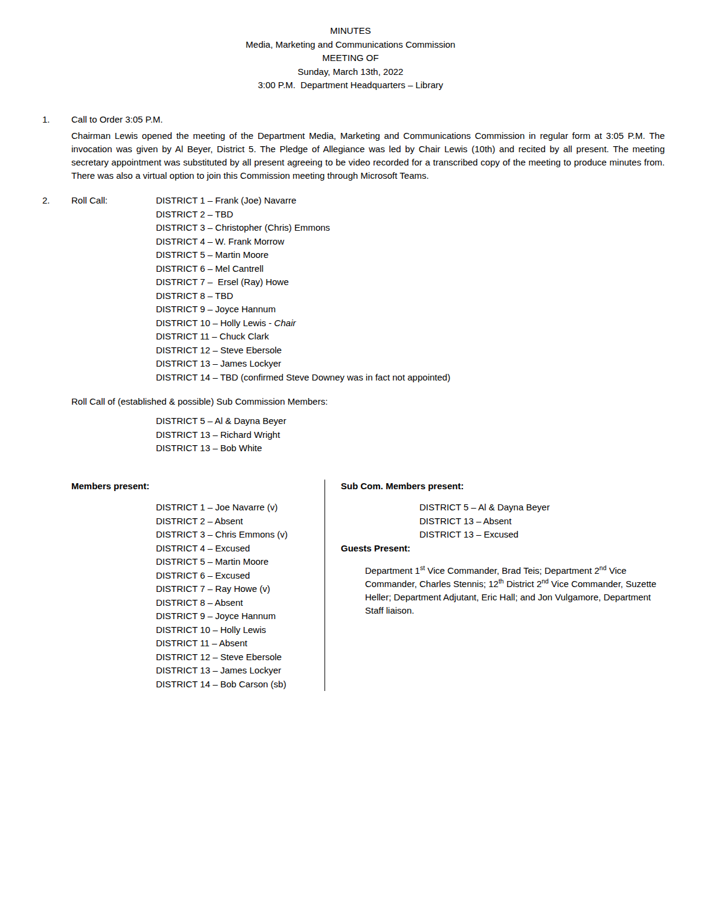MINUTES
Media, Marketing and Communications Commission
MEETING OF
Sunday, March 13th, 2022
3:00 P.M. Department Headquarters – Library
1.
Call to Order 3:05 P.M.
Chairman Lewis opened the meeting of the Department Media, Marketing and Communications Commission in regular form at 3:05 P.M. The invocation was given by Al Beyer, District 5. The Pledge of Allegiance was led by Chair Lewis (10th) and recited by all present. The meeting secretary appointment was substituted by all present agreeing to be video recorded for a transcribed copy of the meeting to produce minutes from. There was also a virtual option to join this Commission meeting through Microsoft Teams.
2.
Roll Call:
DISTRICT 1 – Frank (Joe) Navarre
DISTRICT 2 – TBD
DISTRICT 3 – Christopher (Chris) Emmons
DISTRICT 4 – W. Frank Morrow
DISTRICT 5 – Martin Moore
DISTRICT 6 – Mel Cantrell
DISTRICT 7 – Ersel (Ray) Howe
DISTRICT 8 – TBD
DISTRICT 9 – Joyce Hannum
DISTRICT 10 – Holly Lewis - Chair
DISTRICT 11 – Chuck Clark
DISTRICT 12 – Steve Ebersole
DISTRICT 13 – James Lockyer
DISTRICT 14 – TBD (confirmed Steve Downey was in fact not appointed)
Roll Call of (established & possible) Sub Commission Members:
DISTRICT 5 – Al & Dayna Beyer
DISTRICT 13 – Richard Wright
DISTRICT 13 – Bob White
Members present:
DISTRICT 1 – Joe Navarre (v)
DISTRICT 2 – Absent
DISTRICT 3 – Chris Emmons (v)
DISTRICT 4 – Excused
DISTRICT 5 – Martin Moore
DISTRICT 6 – Excused
DISTRICT 7 – Ray Howe (v)
DISTRICT 8 – Absent
DISTRICT 9 – Joyce Hannum
DISTRICT 10 – Holly Lewis
DISTRICT 11 – Absent
DISTRICT 12 – Steve Ebersole
DISTRICT 13 – James Lockyer
DISTRICT 14 – Bob Carson (sb)
Sub Com. Members present:
DISTRICT 5 – Al & Dayna Beyer
DISTRICT 13 – Absent
DISTRICT 13 – Excused
Guests Present:
Department 1st Vice Commander, Brad Teis; Department 2nd Vice Commander, Charles Stennis; 12th District 2nd Vice Commander, Suzette Heller; Department Adjutant, Eric Hall; and Jon Vulgamore, Department Staff liaison.